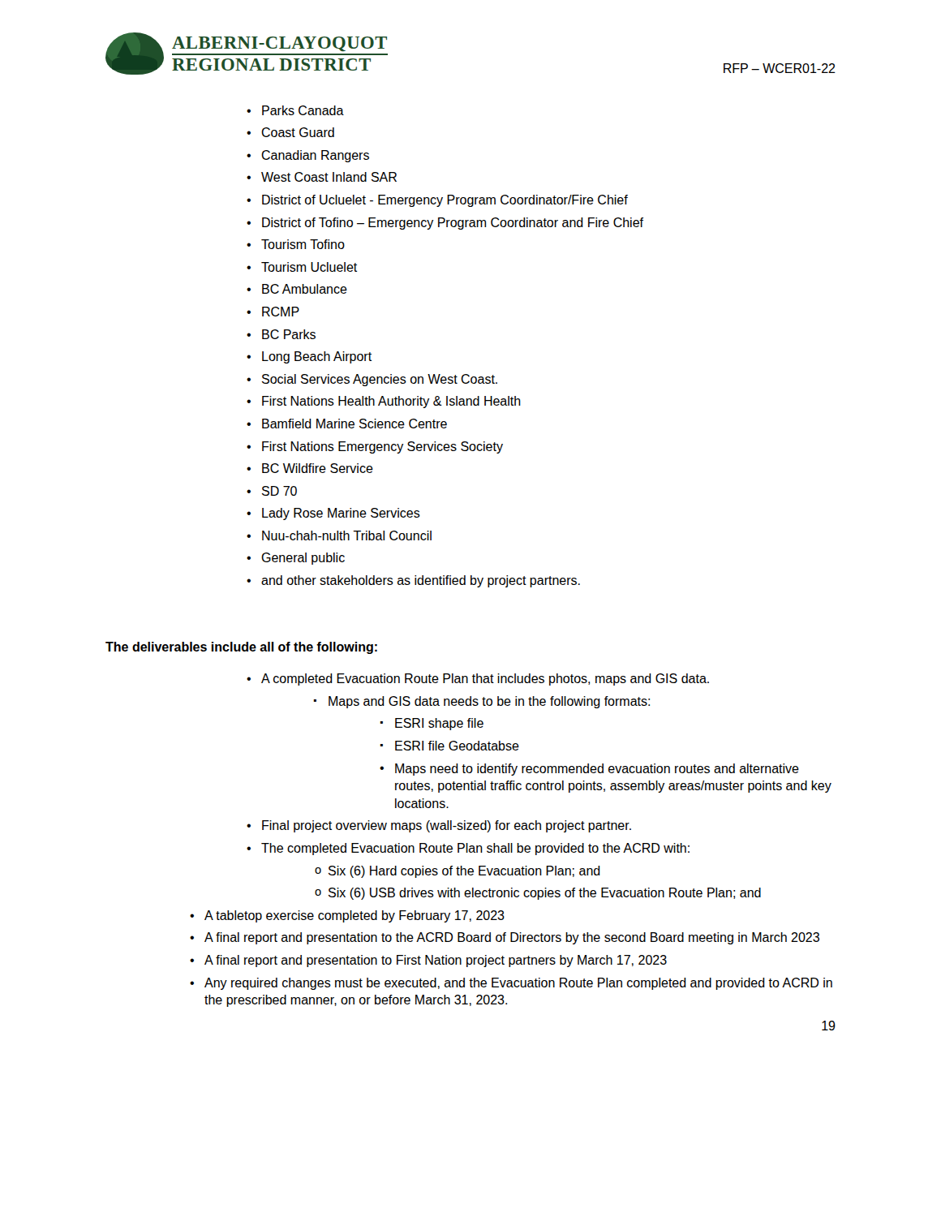Alberni-Clayoquot
Regional District
RFP – WCER01-22
Parks Canada
Coast Guard
Canadian Rangers
West Coast Inland SAR
District of Ucluelet - Emergency Program Coordinator/Fire Chief
District of Tofino – Emergency Program Coordinator and Fire Chief
Tourism Tofino
Tourism Ucluelet
BC Ambulance
RCMP
BC Parks
Long Beach Airport
Social Services Agencies on West Coast.
First Nations Health Authority & Island Health
Bamfield Marine Science Centre
First Nations Emergency Services Society
BC Wildfire Service
SD 70
Lady Rose Marine Services
Nuu-chah-nulth Tribal Council
General public
and other stakeholders as identified by project partners.
The deliverables include all of the following:
A completed Evacuation Route Plan that includes photos, maps and GIS data.
Maps and GIS data needs to be in the following formats:
ESRI shape file
ESRI file Geodatabse
Maps need to identify recommended evacuation routes and alternative routes, potential traffic control points, assembly areas/muster points and key locations.
Final project overview maps (wall-sized) for each project partner.
The completed Evacuation Route Plan shall be provided to the ACRD with:
Six (6) Hard copies of the Evacuation Plan; and
Six (6) USB drives with electronic copies of the Evacuation Route Plan; and
A tabletop exercise completed by February 17, 2023
A final report and presentation to the ACRD Board of Directors by the second Board meeting in March 2023
A final report and presentation to First Nation project partners by March 17, 2023
Any required changes must be executed, and the Evacuation Route Plan completed and provided to ACRD in the prescribed manner, on or before March 31, 2023.
19